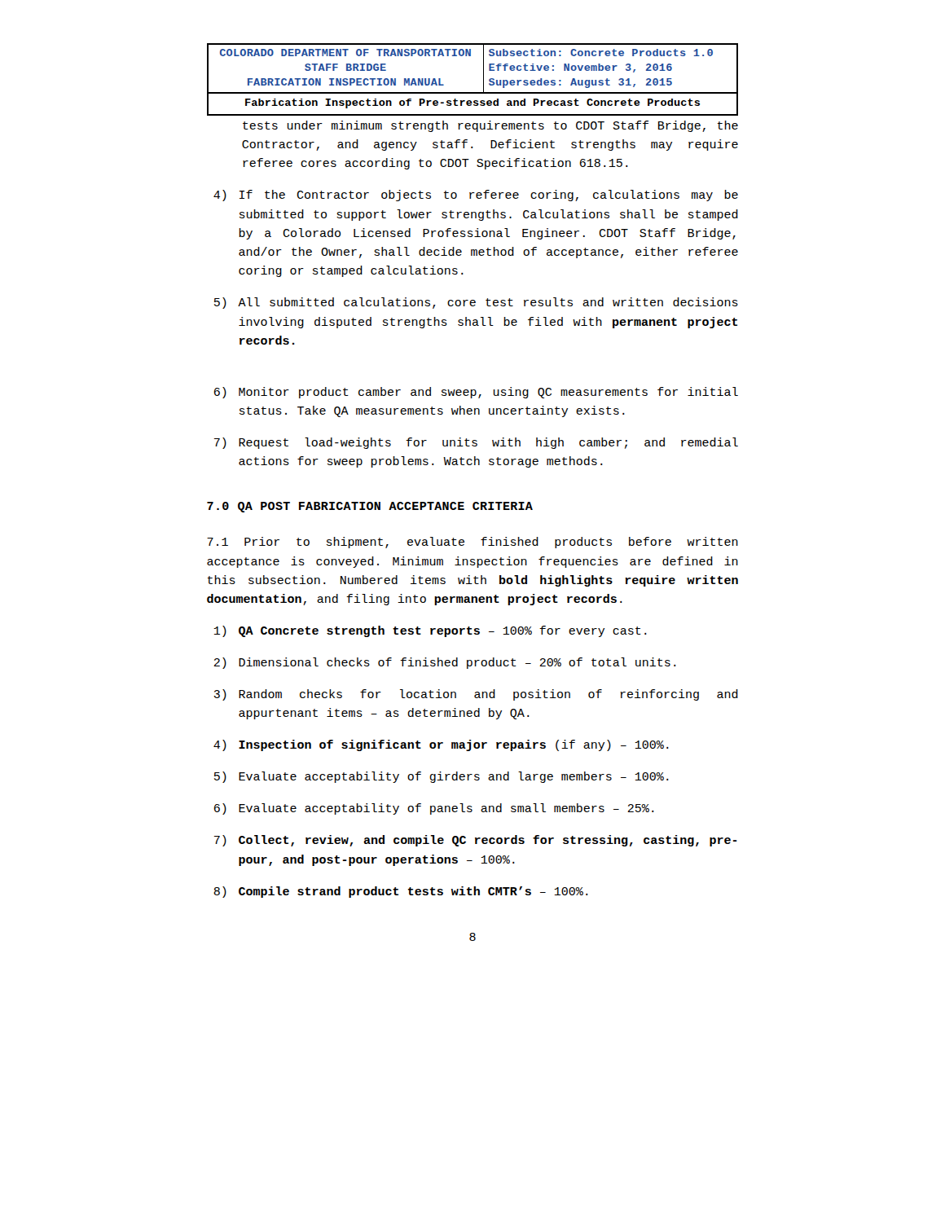| COLORADO DEPARTMENT OF TRANSPORTATION STAFF BRIDGE FABRICATION INSPECTION MANUAL | Subsection: Concrete Products 1.0 Effective: November 3, 2016 Supersedes: August 31, 2015 |
Fabrication Inspection of Pre-stressed and Precast Concrete Products
tests under minimum strength requirements to CDOT Staff Bridge, the Contractor, and agency staff. Deficient strengths may require referee cores according to CDOT Specification 618.15.
4) If the Contractor objects to referee coring, calculations may be submitted to support lower strengths. Calculations shall be stamped by a Colorado Licensed Professional Engineer. CDOT Staff Bridge, and/or the Owner, shall decide method of acceptance, either referee coring or stamped calculations.
5) All submitted calculations, core test results and written decisions involving disputed strengths shall be filed with permanent project records.
6) Monitor product camber and sweep, using QC measurements for initial status. Take QA measurements when uncertainty exists.
7) Request load-weights for units with high camber; and remedial actions for sweep problems. Watch storage methods.
7.0 QA POST FABRICATION ACCEPTANCE CRITERIA
7.1 Prior to shipment, evaluate finished products before written acceptance is conveyed. Minimum inspection frequencies are defined in this subsection. Numbered items with bold highlights require written documentation, and filing into permanent project records.
1) QA Concrete strength test reports – 100% for every cast.
2) Dimensional checks of finished product – 20% of total units.
3) Random checks for location and position of reinforcing and appurtenant items – as determined by QA.
4) Inspection of significant or major repairs (if any) – 100%.
5) Evaluate acceptability of girders and large members – 100%.
6) Evaluate acceptability of panels and small members – 25%.
7) Collect, review, and compile QC records for stressing, casting, pre-pour, and post-pour operations – 100%.
8) Compile strand product tests with CMTR’s – 100%.
8